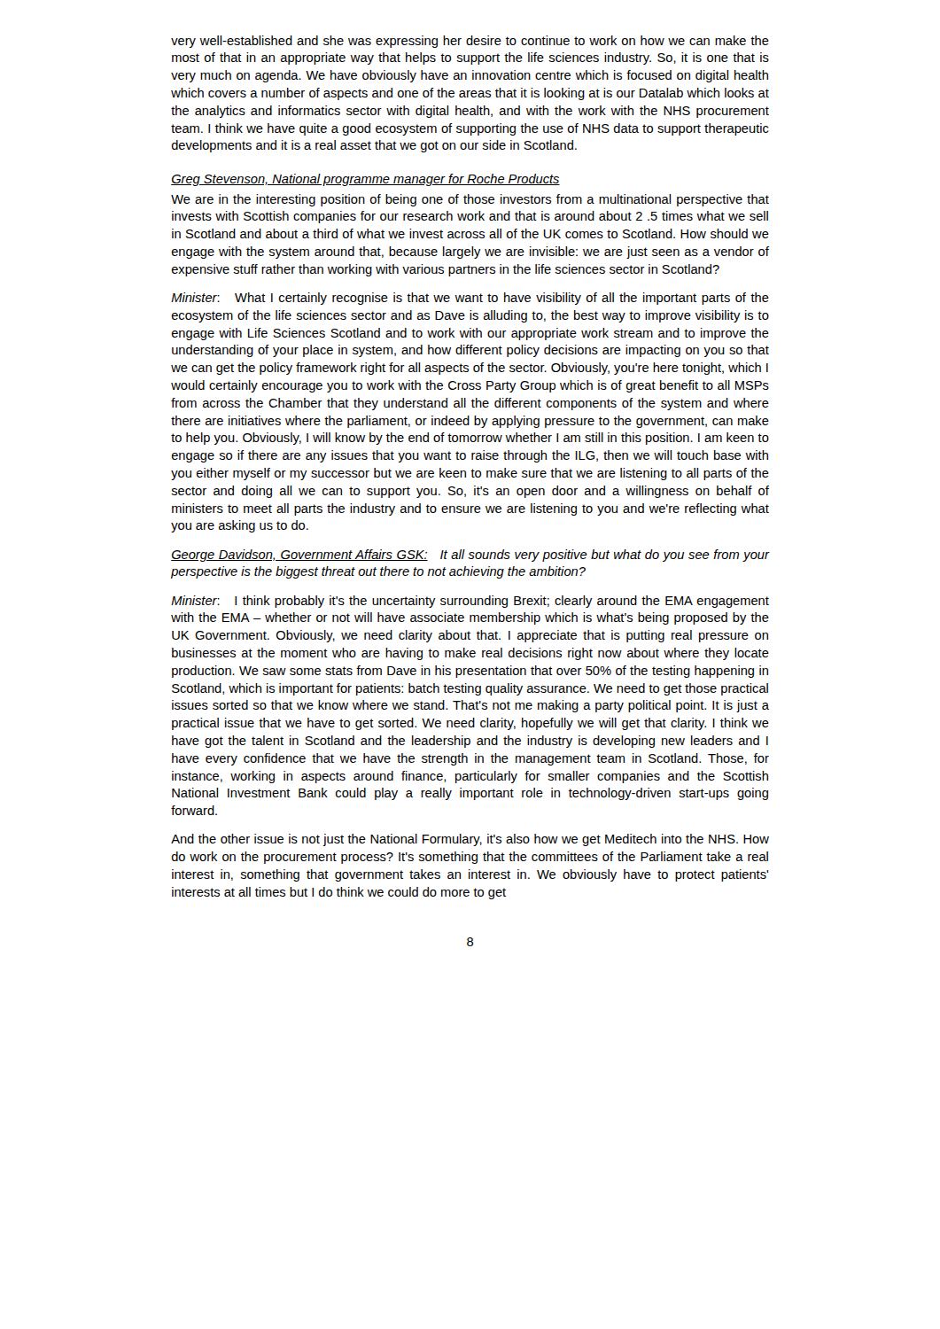very well-established and she was expressing her desire to continue to work on how we can make the most of that in an appropriate way that helps to support the life sciences industry. So, it is one that is very much on agenda. We have obviously have an innovation centre which is focused on digital health which covers a number of aspects and one of the areas that it is looking at is our Datalab which looks at the analytics and informatics sector with digital health, and with the work with the NHS procurement team. I think we have quite a good ecosystem of supporting the use of NHS data to support therapeutic developments and it is a real asset that we got on our side in Scotland.
Greg Stevenson, National programme manager for Roche Products
We are in the interesting position of being one of those investors from a multinational perspective that invests with Scottish companies for our research work and that is around about 2 .5 times what we sell in Scotland and about a third of what we invest across all of the UK comes to Scotland. How should we engage with the system around that, because largely we are invisible: we are just seen as a vendor of expensive stuff rather than working with various partners in the life sciences sector in Scotland?
Minister: What I certainly recognise is that we want to have visibility of all the important parts of the ecosystem of the life sciences sector and as Dave is alluding to, the best way to improve visibility is to engage with Life Sciences Scotland and to work with our appropriate work stream and to improve the understanding of your place in system, and how different policy decisions are impacting on you so that we can get the policy framework right for all aspects of the sector. Obviously, you're here tonight, which I would certainly encourage you to work with the Cross Party Group which is of great benefit to all MSPs from across the Chamber that they understand all the different components of the system and where there are initiatives where the parliament, or indeed by applying pressure to the government, can make to help you. Obviously, I will know by the end of tomorrow whether I am still in this position. I am keen to engage so if there are any issues that you want to raise through the ILG, then we will touch base with you either myself or my successor but we are keen to make sure that we are listening to all parts of the sector and doing all we can to support you. So, it's an open door and a willingness on behalf of ministers to meet all parts the industry and to ensure we are listening to you and we're reflecting what you are asking us to do.
George Davidson, Government Affairs GSK: It all sounds very positive but what do you see from your perspective is the biggest threat out there to not achieving the ambition?
Minister: I think probably it's the uncertainty surrounding Brexit; clearly around the EMA engagement with the EMA – whether or not will have associate membership which is what's being proposed by the UK Government. Obviously, we need clarity about that. I appreciate that is putting real pressure on businesses at the moment who are having to make real decisions right now about where they locate production. We saw some stats from Dave in his presentation that over 50% of the testing happening in Scotland, which is important for patients: batch testing quality assurance. We need to get those practical issues sorted so that we know where we stand. That's not me making a party political point. It is just a practical issue that we have to get sorted. We need clarity, hopefully we will get that clarity. I think we have got the talent in Scotland and the leadership and the industry is developing new leaders and I have every confidence that we have the strength in the management team in Scotland. Those, for instance, working in aspects around finance, particularly for smaller companies and the Scottish National Investment Bank could play a really important role in technology-driven start-ups going forward.
And the other issue is not just the National Formulary, it's also how we get Meditech into the NHS. How do work on the procurement process? It's something that the committees of the Parliament take a real interest in, something that government takes an interest in. We obviously have to protect patients' interests at all times but I do think we could do more to get
8